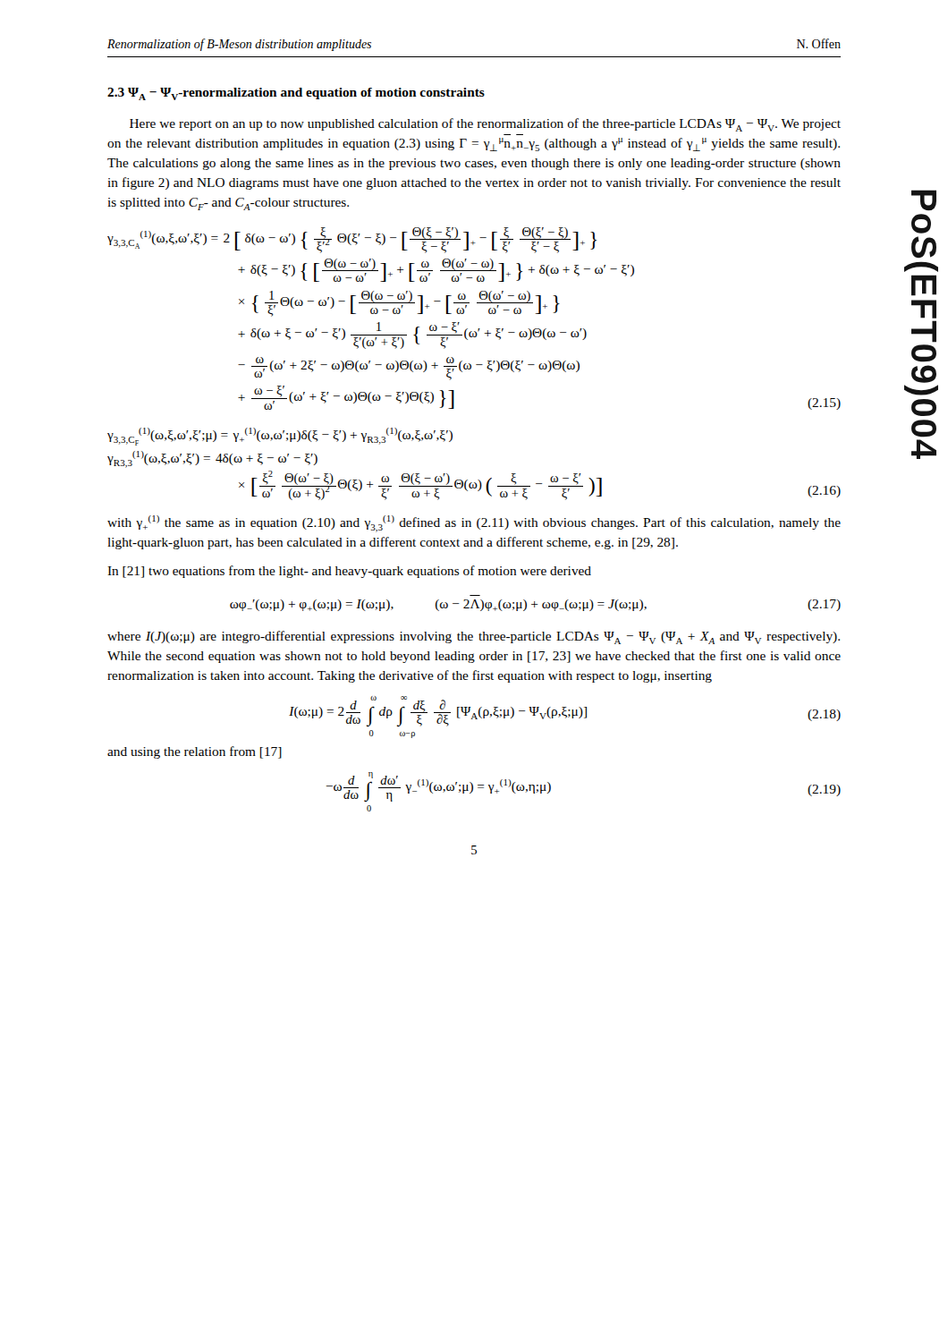PoS(EFT09)004
Renormalization of B-Meson distribution amplitudes N. Offen
2.3 ΨA − ΨV-renormalization and equation of motion constraints
Here we report on an up to now unpublished calculation of the renormalization of the three-particle LCDAs ΨA − ΨV. We project on the relevant distribution amplitudes in equation (2.3) using Γ = γ⊥μn+n−γ5 (although a γμ instead of γ⊥μ yields the same result). The calculations go along the same lines as in the previous two cases, even though there is only one leading-order structure (shown in figure 2) and NLO diagrams must have one gluon attached to the vertex in order not to vanish trivially. For convenience the result is splitted into CF- and CA-colour structures.
γ3,3,CA(1)(ω,ξ,ω′,ξ′) = 2 [ δ(ω − ω′) { ξξ′2 Θ(ξ′ − ξ) − [Θ(ξ − ξ′) ξ − ξ′]+ − [ξξ′ Θ(ξ′ − ξ) ξ′ − ξ]+ }
+ δ(ξ − ξ′) { [Θ(ω − ω′) ω − ω′]+ + [ωω′ Θ(ω′ − ω) ω′ − ω]+ } + δ(ω + ξ − ω′ − ξ′)
× { 1 ξ′Θ(ω − ω′) − [Θ(ω − ω′) ω − ω′]+ − [ωω′ Θ(ω′ − ω) ω′ − ω]+ }
+ δ(ω + ξ − ω′ − ξ′) 1 ξ′(ω′ + ξ′) { ω − ξ′ξ′(ω′ + ξ′ − ω)Θ(ω − ω′)
− ωω′(ω′ + 2ξ′ − ω)Θ(ω′ − ω)Θ(ω) + ωξ′(ω − ξ′)Θ(ξ′ − ω)Θ(ω)
+ ω − ξ′ω′(ω′ + ξ′ − ω)Θ(ω − ξ′)Θ(ξ) }]
(2.15)
γ3,3,CF(1)(ω,ξ,ω′,ξ′;μ) = γ+(1)(ω,ω′;μ)δ(ξ − ξ′) + γR3,3(1)(ω,ξ,ω′,ξ′)
γR3,3(1)(ω,ξ,ω′,ξ′) = 4δ(ω + ξ − ω′ − ξ′)
× [ξ2 ω′ Θ(ω′ − ξ)(ω + ξ)2 Θ(ξ) + ωξ′ Θ(ξ − ω′) ω + ξ Θ(ω) ( ξω + ξ − ω − ξ′ξ′ )]
(2.16)
with γ+(1) the same as in equation (2.10) and γ3,3(1) defined as in (2.11) with obvious changes. Part of this calculation, namely the light-quark-gluon part, has been calculated in a different context and a different scheme, e.g. in [29, 28].
In [21] two equations from the light- and heavy-quark equations of motion were derived
ωφ−′(ω;μ) + φ+(ω;μ) = I(ω;μ), (ω − 2Λ)φ+(ω;μ) + ωφ−(ω;μ) = J(ω;μ),
(2.17)
where I(J)(ω;μ) are integro-differential expressions involving the three-particle LCDAs ΨA − ΨV (ΨA + XA and ΨV respectively). While the second equation was shown not to hold beyond leading order in [17, 23] we have checked that the first one is valid once renormalization is taken into account. Taking the derivative of the first equation with respect to logμ, inserting
I(ω;μ) = 2ddω 0ω∫ dρ ω−ρ∞∫ dξ ξ ∂∂ξ [ΨA(ρ,ξ;μ) − ΨV(ρ,ξ;μ)]
(2.18)
and using the relation from [17]
−ωddω 0η∫ dω′η γ−(1)(ω,ω′;μ) = γ+(1)(ω,η;μ)
(2.19)
5